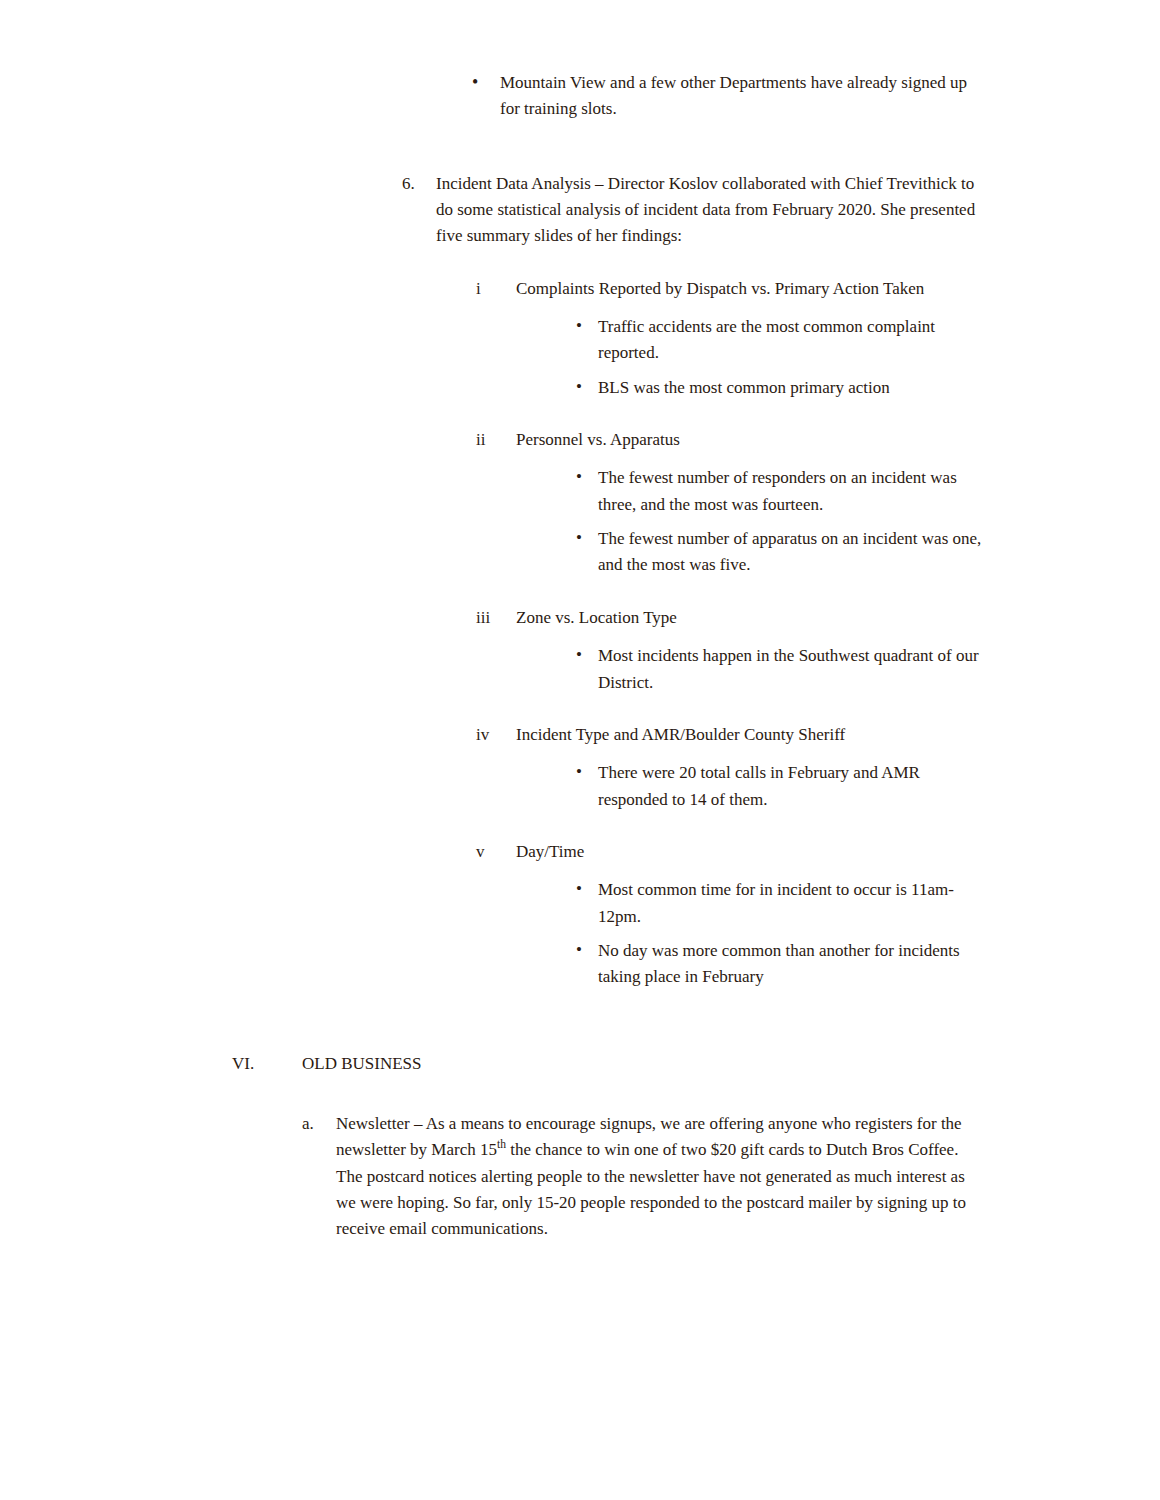Mountain View and a few other Departments have already signed up for training slots.
6. Incident Data Analysis – Director Koslov collaborated with Chief Trevithick to do some statistical analysis of incident data from February 2020. She presented five summary slides of her findings:
i Complaints Reported by Dispatch vs. Primary Action Taken
Traffic accidents are the most common complaint reported.
BLS was the most common primary action
ii Personnel vs. Apparatus
The fewest number of responders on an incident was three, and the most was fourteen.
The fewest number of apparatus on an incident was one, and the most was five.
iii Zone vs. Location Type
Most incidents happen in the Southwest quadrant of our District.
iv Incident Type and AMR/Boulder County Sheriff
There were 20 total calls in February and AMR responded to 14 of them.
v Day/Time
Most common time for in incident to occur is 11am-12pm.
No day was more common than another for incidents taking place in February
VI. OLD BUSINESS
a. Newsletter – As a means to encourage signups, we are offering anyone who registers for the newsletter by March 15th the chance to win one of two $20 gift cards to Dutch Bros Coffee. The postcard notices alerting people to the newsletter have not generated as much interest as we were hoping. So far, only 15-20 people responded to the postcard mailer by signing up to receive email communications.